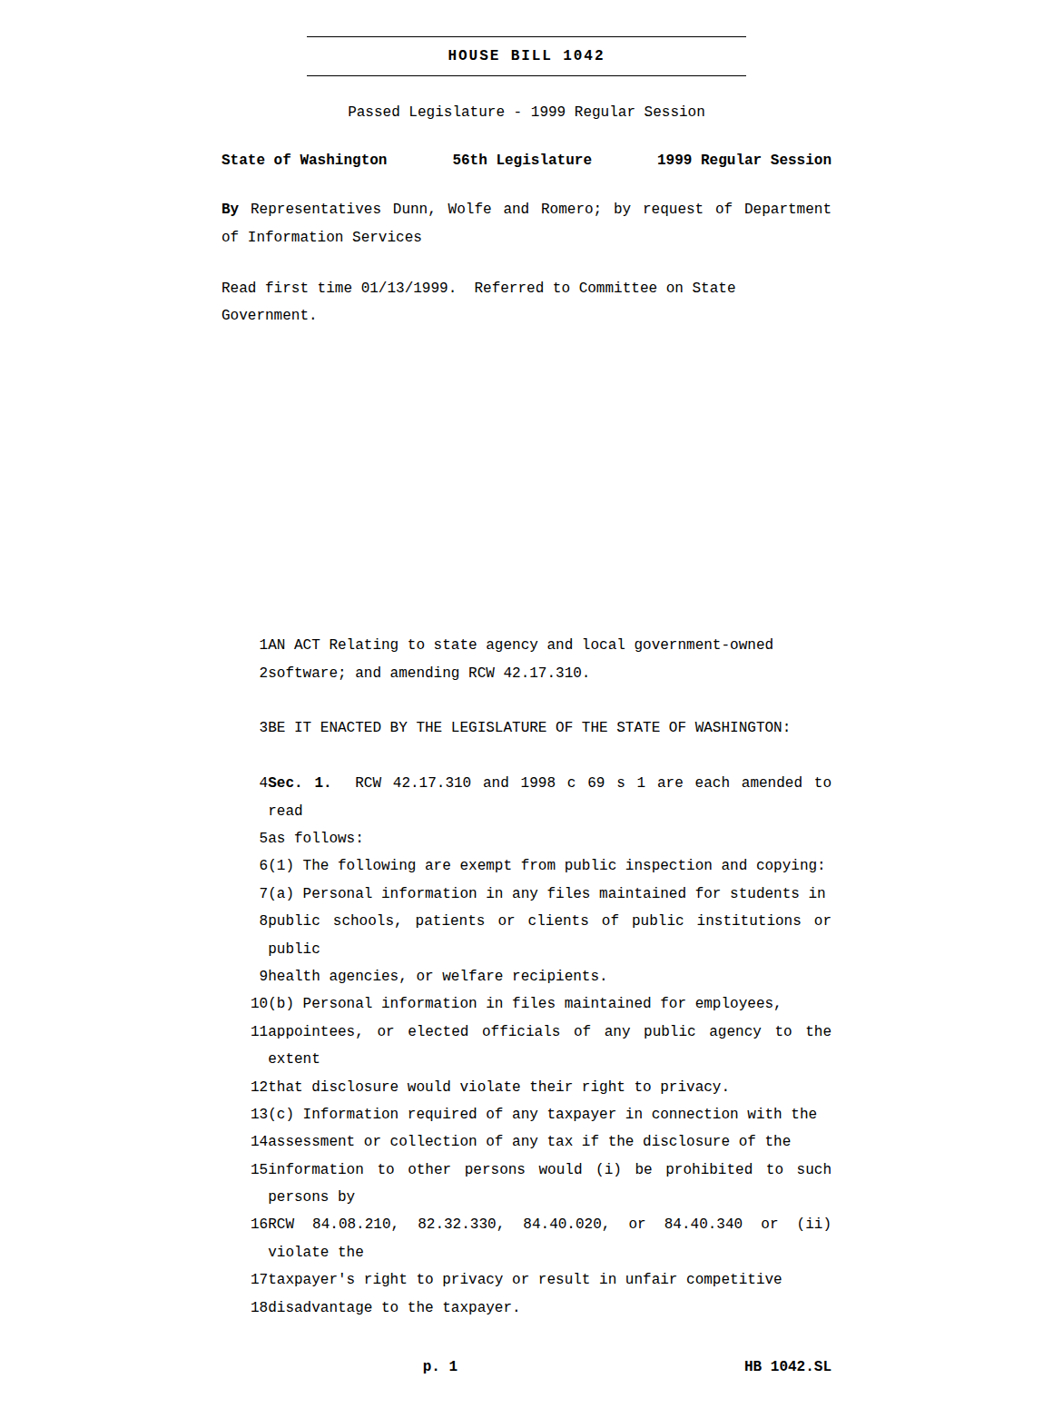HOUSE BILL 1042
Passed Legislature - 1999 Regular Session
State of Washington 56th Legislature 1999 Regular Session
By Representatives Dunn, Wolfe and Romero; by request of Department of Information Services
Read first time 01/13/1999. Referred to Committee on State Government.
| 1 | AN ACT Relating to state agency and local government-owned |
| 2 | software; and amending RCW 42.17.310. |
| 3 | BE IT ENACTED BY THE LEGISLATURE OF THE STATE OF WASHINGTON: |
| 4 | Sec. 1. RCW 42.17.310 and 1998 c 69 s 1 are each amended to read |
| 5 | as follows: |
| 6 | (1) The following are exempt from public inspection and copying: |
| 7 | (a) Personal information in any files maintained for students in |
| 8 | public schools, patients or clients of public institutions or public |
| 9 | health agencies, or welfare recipients. |
| 10 | (b) Personal information in files maintained for employees, |
| 11 | appointees, or elected officials of any public agency to the extent |
| 12 | that disclosure would violate their right to privacy. |
| 13 | (c) Information required of any taxpayer in connection with the |
| 14 | assessment or collection of any tax if the disclosure of the |
| 15 | information to other persons would (i) be prohibited to such persons by |
| 16 | RCW 84.08.210, 82.32.330, 84.40.020, or 84.40.340 or (ii) violate the |
| 17 | taxpayer's right to privacy or result in unfair competitive |
| 18 | disadvantage to the taxpayer. |
p. 1 HB 1042.SL